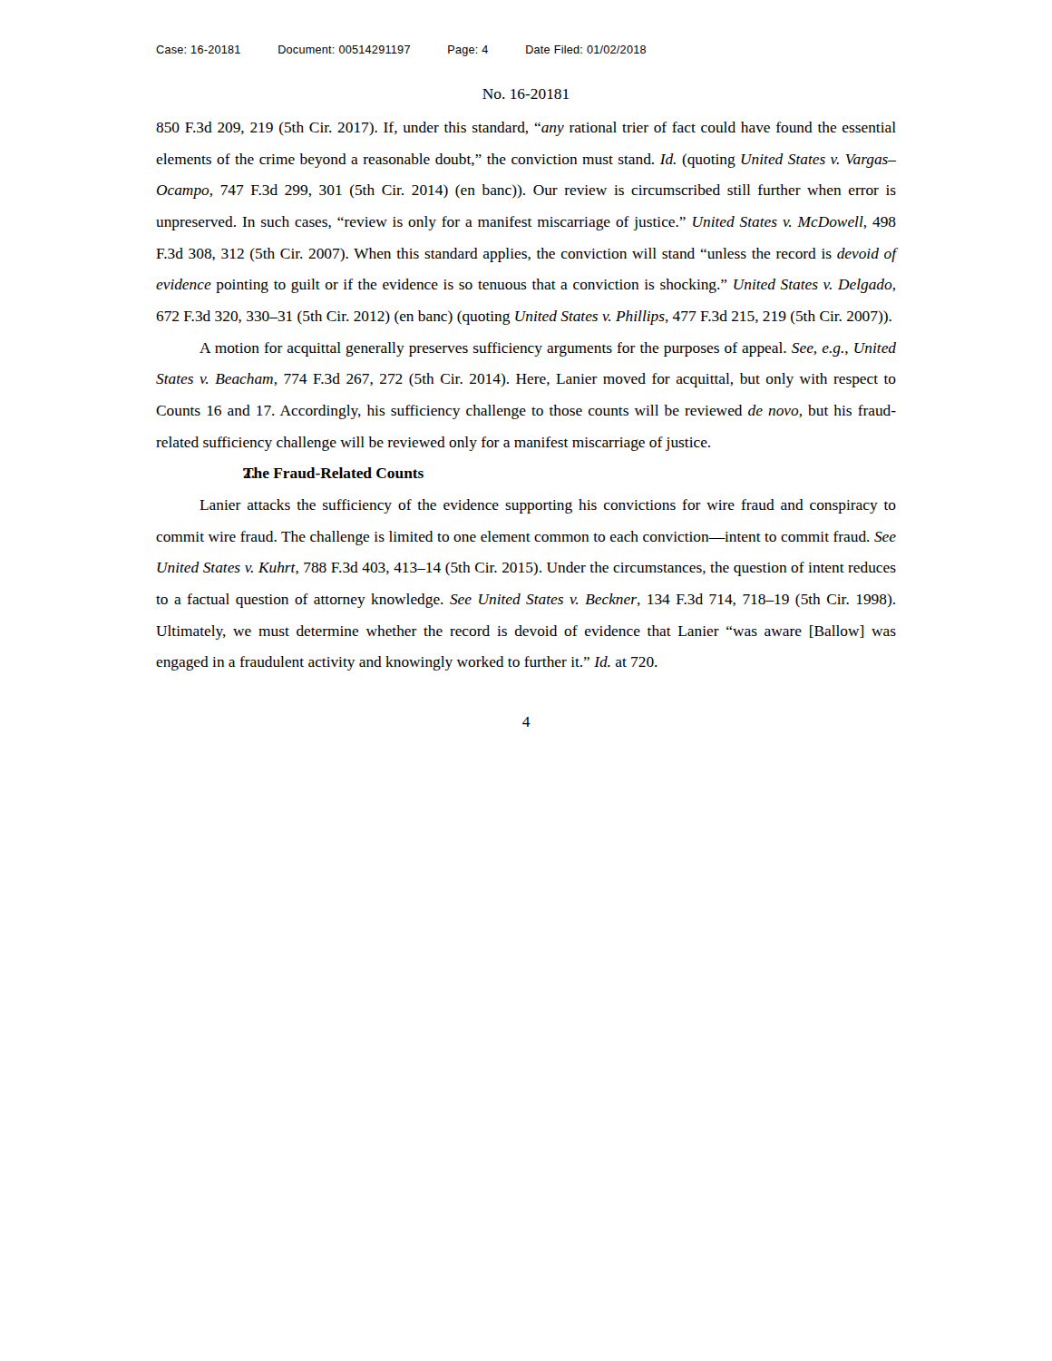Case: 16-20181 Document: 00514291197 Page: 4 Date Filed: 01/02/2018
No. 16-20181
850 F.3d 209, 219 (5th Cir. 2017). If, under this standard, “any rational trier of fact could have found the essential elements of the crime beyond a reasonable doubt,” the conviction must stand. Id. (quoting United States v. Vargas–Ocampo, 747 F.3d 299, 301 (5th Cir. 2014) (en banc)). Our review is circumscribed still further when error is unpreserved. In such cases, “review is only for a manifest miscarriage of justice.” United States v. McDowell, 498 F.3d 308, 312 (5th Cir. 2007). When this standard applies, the conviction will stand “unless the record is devoid of evidence pointing to guilt or if the evidence is so tenuous that a conviction is shocking.” United States v. Delgado, 672 F.3d 320, 330–31 (5th Cir. 2012) (en banc) (quoting United States v. Phillips, 477 F.3d 215, 219 (5th Cir. 2007)).
A motion for acquittal generally preserves sufficiency arguments for the purposes of appeal. See, e.g., United States v. Beacham, 774 F.3d 267, 272 (5th Cir. 2014). Here, Lanier moved for acquittal, but only with respect to Counts 16 and 17. Accordingly, his sufficiency challenge to those counts will be reviewed de novo, but his fraud-related sufficiency challenge will be reviewed only for a manifest miscarriage of justice.
2. The Fraud-Related Counts
Lanier attacks the sufficiency of the evidence supporting his convictions for wire fraud and conspiracy to commit wire fraud. The challenge is limited to one element common to each conviction—intent to commit fraud. See United States v. Kuhrt, 788 F.3d 403, 413–14 (5th Cir. 2015). Under the circumstances, the question of intent reduces to a factual question of attorney knowledge. See United States v. Beckner, 134 F.3d 714, 718–19 (5th Cir. 1998). Ultimately, we must determine whether the record is devoid of evidence that Lanier “was aware [Ballow] was engaged in a fraudulent activity and knowingly worked to further it.” Id. at 720.
4